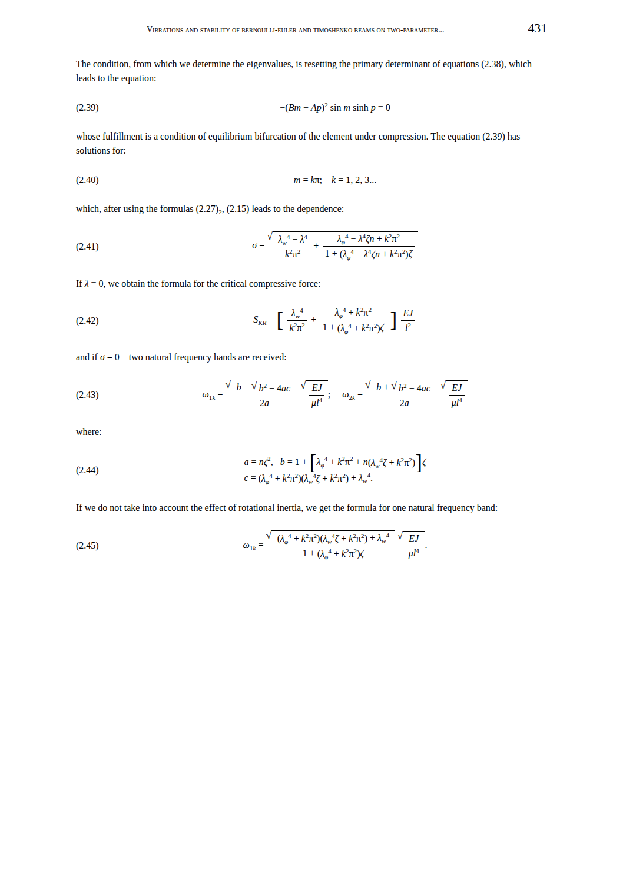Vibrations and stability of bernoulli-euler and timoshenko beams on two-parameter...
431
The condition, from which we determine the eigenvalues, is resetting the primary determinant of equations (2.38), which leads to the equation:
(2.39)
−(Bm − Ap)2 sin m sinh p = 0
whose fulfillment is a condition of equilibrium bifurcation of the element under compression. The equation (2.39) has solutions for:
(2.40)
m = kπ; k = 1, 2, 3...
which, after using the formulas (2.27)2, (2.15) leads to the dependence:
(2.41)
σ = λw4 − λ4 k2π2 + λφ4 − λ4ζn + k2π2 1 + (λφ4 − λ4ζn + k2π2) ζ
If λ = 0, we obtain the formula for the critical compressive force:
(2.42)
SKR = [ λw4 k2π2 + λφ4 + k2π2 1 + (λφ4 + k2π2) ζ ] EJ l2
and if σ = 0 – two natural frequency bands are received:
(2.43)
ω1k = b − b2 − 4ac 2a EJ μl4 ; ω2k = b + b2 − 4ac 2a EJ μl4
where:
(2.44)
a = nζ2, b = 1 + [λφ4 + k2π2 + n(λw4ζ + k2π2)] ζ
c = (λφ4 + k2π2)(λw4ζ + k2π2) + λw4.
If we do not take into account the effect of rotational inertia, we get the formula for one natural frequency band:
(2.45)
ω1k = (λφ4 + k2π2)(λw4ζ + k2π2) + λw4 1 + (λφ4 + k2π2) ζ EJ μl4 .